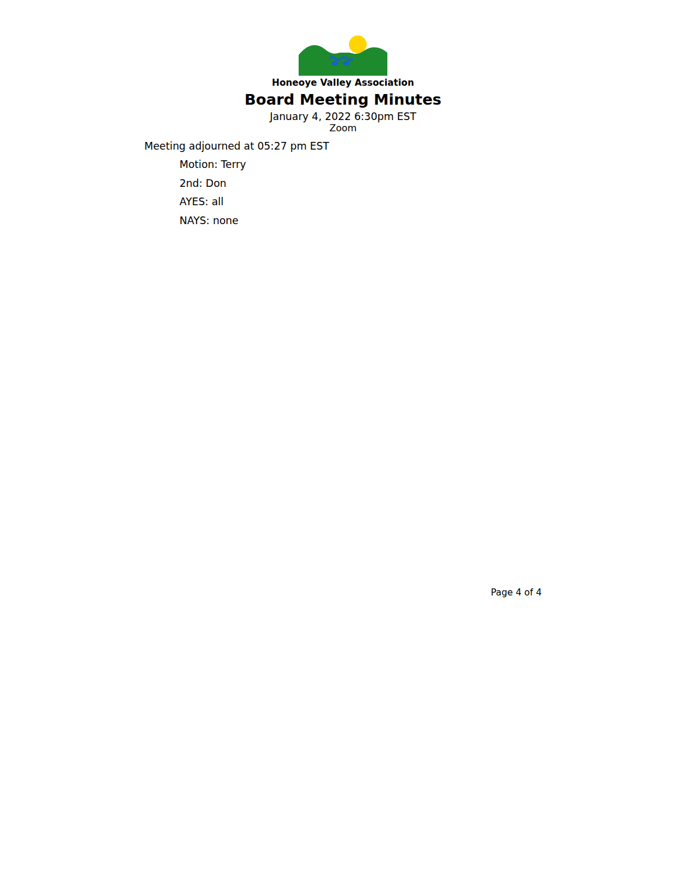Honeoye Valley Association
Board Meeting Minutes
January 4, 2022 6:30pm EST
Zoom
Meeting adjourned at 05:27 pm EST
Motion: Terry
2nd: Don
AYES: all
NAYS: none
Page 4 of 4